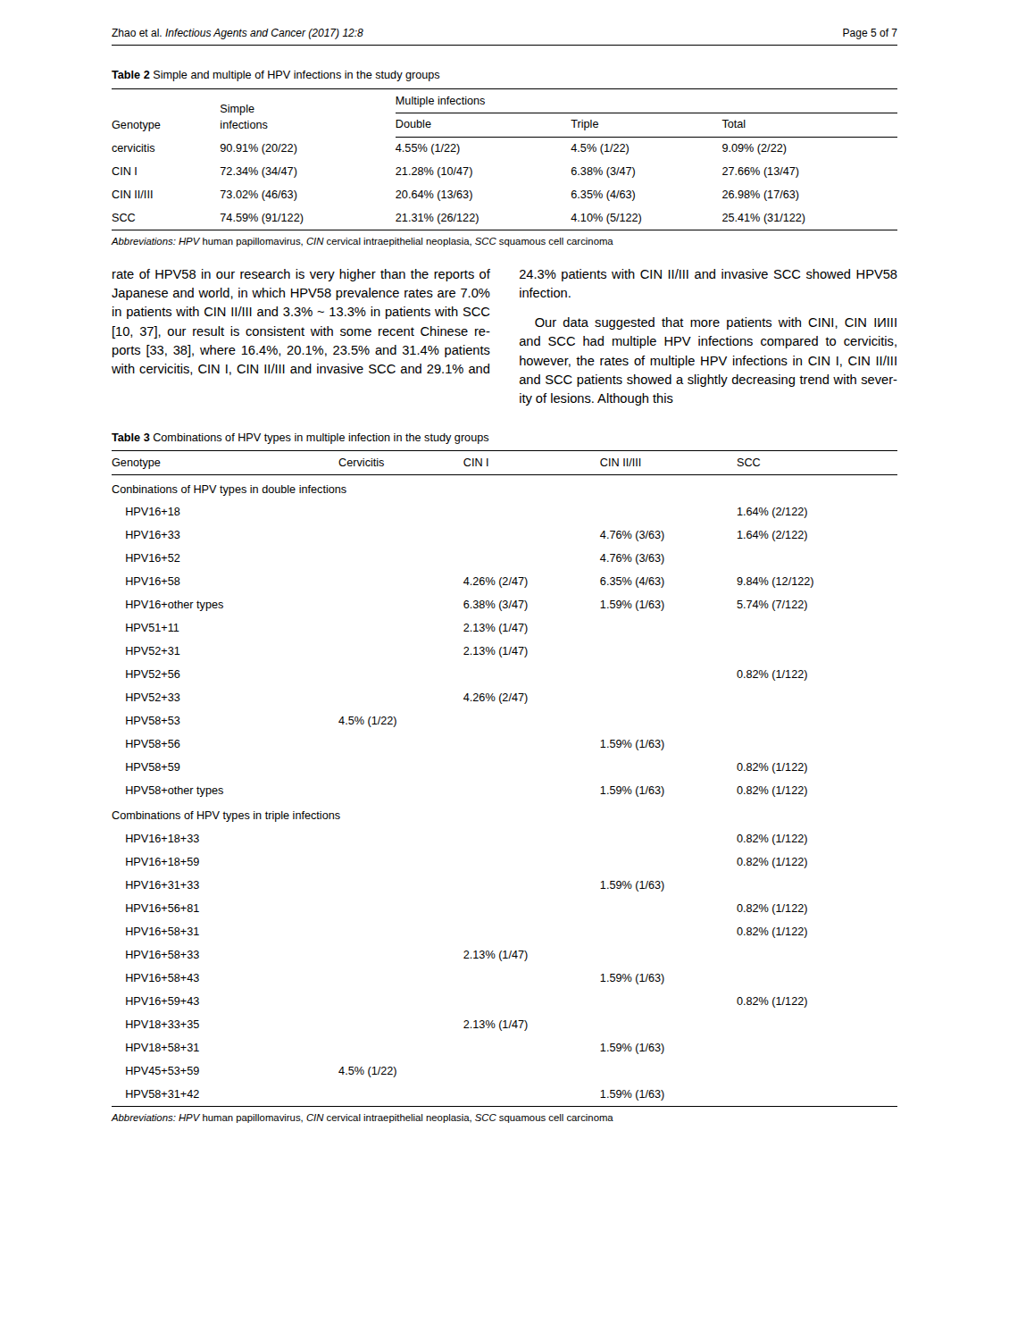Zhao et al. Infectious Agents and Cancer (2017) 12:8
Page 5 of 7
Table 2 Simple and multiple of HPV infections in the study groups
| Genotype | Simple infections | Multiple infections |
| --- | --- | --- |
| Double | Triple | Total |
| cervicitis | 90.91% (20/22) | 4.55% (1/22) | 4.5% (1/22) | 9.09% (2/22) |
| CIN I | 72.34% (34/47) | 21.28% (10/47) | 6.38% (3/47) | 27.66% (13/47) |
| CIN II/III | 73.02% (46/63) | 20.64% (13/63) | 6.35% (4/63) | 26.98% (17/63) |
| SCC | 74.59% (91/122) | 21.31% (26/122) | 4.10% (5/122) | 25.41% (31/122) |
Abbreviations: HPV human papillomavirus, CIN cervical intraepithelial neoplasia, SCC squamous cell carcinoma
rate of HPV58 in our research is very higher than the reports of Japanese and world, in which HPV58 prevalence rates are 7.0% in patients with CIN II/III and 3.3% ~ 13.3% in patients with SCC [10, 37], our result is consistent with some recent Chinese reports [33, 38], where 16.4%, 20.1%, 23.5% and 31.4% patients with cervicitis, CIN I, CIN II/III and invasive SCC and 29.1% and 24.3% patients with CIN II/III and invasive SCC showed HPV58 infection.
Our data suggested that more patients with CINI, CIN IИIII and SCC had multiple HPV infections compared to cervicitis, however, the rates of multiple HPV infections in CIN I, CIN II/III and SCC patients showed a slightly decreasing trend with severity of lesions. Although this
Table 3 Combinations of HPV types in multiple infection in the study groups
| Genotype | Cervicitis | CIN I | CIN II/III | SCC |
| --- | --- | --- | --- | --- |
| Conbinations of HPV types in double infections |
| HPV16+18 | | | | 1.64% (2/122) |
| HPV16+33 | | | 4.76% (3/63) | 1.64% (2/122) |
| HPV16+52 | | | 4.76% (3/63) | |
| HPV16+58 | | 4.26% (2/47) | 6.35% (4/63) | 9.84% (12/122) |
| HPV16+other types | | 6.38% (3/47) | 1.59% (1/63) | 5.74% (7/122) |
| HPV51+11 | | 2.13% (1/47) | | |
| HPV52+31 | | 2.13% (1/47) | | |
| HPV52+56 | | | | 0.82% (1/122) |
| HPV52+33 | | 4.26% (2/47) | | |
| HPV58+53 | 4.5% (1/22) | | | |
| HPV58+56 | | | 1.59% (1/63) | |
| HPV58+59 | | | | 0.82% (1/122) |
| HPV58+other types | | | 1.59% (1/63) | 0.82% (1/122) |
| Combinations of HPV types in triple infections |
| HPV16+18+33 | | | | 0.82% (1/122) |
| HPV16+18+59 | | | | 0.82% (1/122) |
| HPV16+31+33 | | | 1.59% (1/63) | |
| HPV16+56+81 | | | | 0.82% (1/122) |
| HPV16+58+31 | | | | 0.82% (1/122) |
| HPV16+58+33 | | 2.13% (1/47) | | |
| HPV16+58+43 | | | 1.59% (1/63) | |
| HPV16+59+43 | | | | 0.82% (1/122) |
| HPV18+33+35 | | 2.13% (1/47) | | |
| HPV18+58+31 | | | 1.59% (1/63) | |
| HPV45+53+59 | 4.5% (1/22) | | | |
| HPV58+31+42 | | | 1.59% (1/63) | |
Abbreviations: HPV human papillomavirus, CIN cervical intraepithelial neoplasia, SCC squamous cell carcinoma